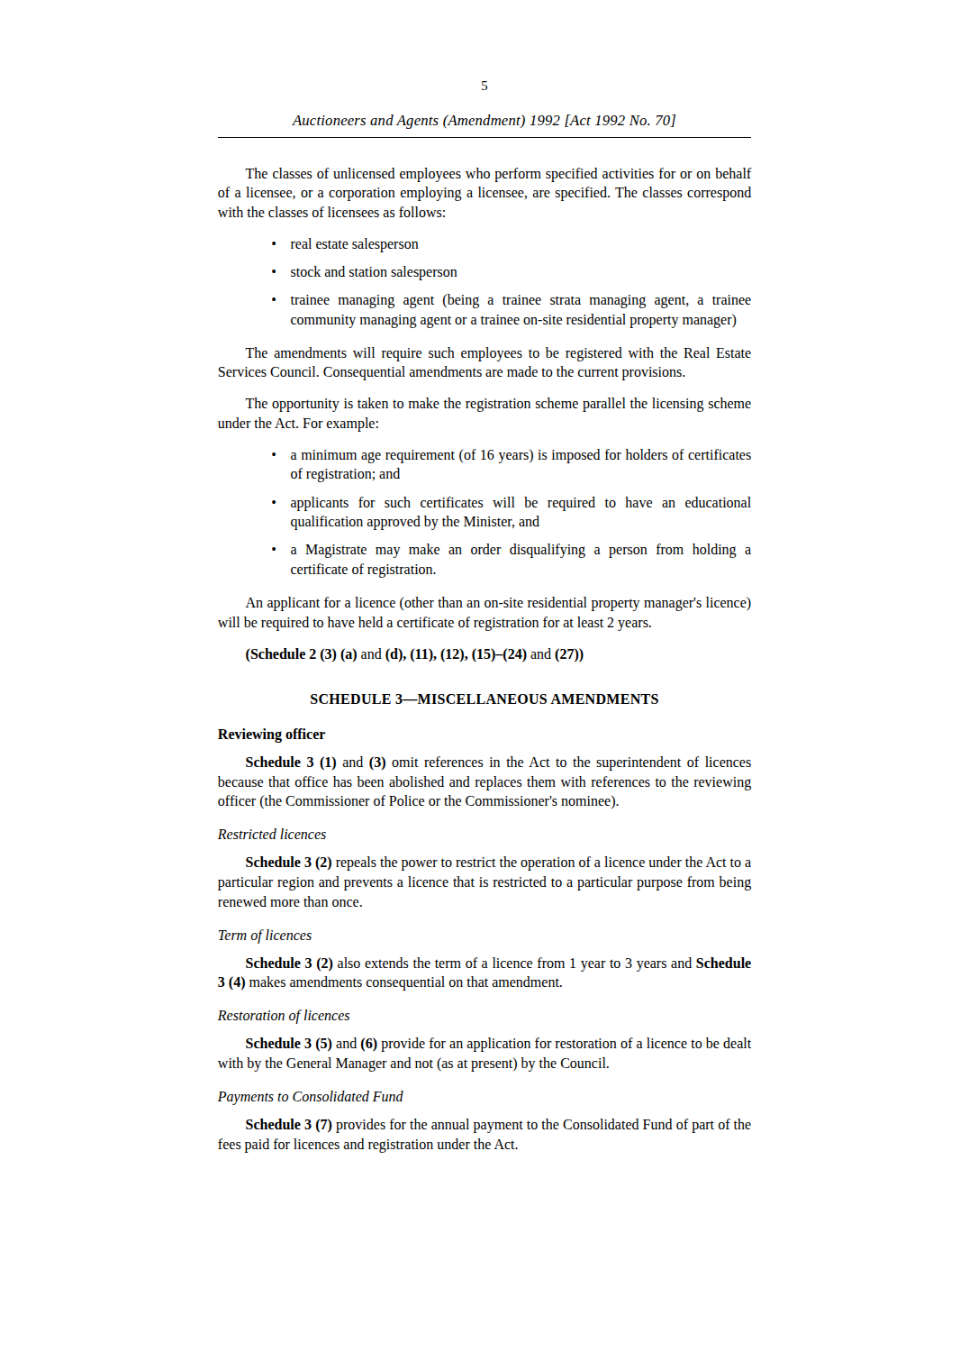5
Auctioneers and Agents (Amendment) 1992 [Act 1992 No. 70]
The classes of unlicensed employees who perform specified activities for or on behalf of a licensee, or a corporation employing a licensee, are specified. The classes correspond with the classes of licensees as follows:
real estate salesperson
stock and station salesperson
trainee managing agent (being a trainee strata managing agent, a trainee community managing agent or a trainee on-site residential property manager)
The amendments will require such employees to be registered with the Real Estate Services Council. Consequential amendments are made to the current provisions.
The opportunity is taken to make the registration scheme parallel the licensing scheme under the Act. For example:
a minimum age requirement (of 16 years) is imposed for holders of certificates of registration; and
applicants for such certificates will be required to have an educational qualification approved by the Minister, and
a Magistrate may make an order disqualifying a person from holding a certificate of registration.
An applicant for a licence (other than an on-site residential property manager's licence) will be required to have held a certificate of registration for at least 2 years.
(Schedule 2 (3) (a) and (d), (11), (12), (15)–(24) and (27))
SCHEDULE 3—MISCELLANEOUS AMENDMENTS
Reviewing officer
Schedule 3 (1) and (3) omit references in the Act to the superintendent of licences because that office has been abolished and replaces them with references to the reviewing officer (the Commissioner of Police or the Commissioner's nominee).
Restricted licences
Schedule 3 (2) repeals the power to restrict the operation of a licence under the Act to a particular region and prevents a licence that is restricted to a particular purpose from being renewed more than once.
Term of licences
Schedule 3 (2) also extends the term of a licence from 1 year to 3 years and Schedule 3 (4) makes amendments consequential on that amendment.
Restoration of licences
Schedule 3 (5) and (6) provide for an application for restoration of a licence to be dealt with by the General Manager and not (as at present) by the Council.
Payments to Consolidated Fund
Schedule 3 (7) provides for the annual payment to the Consolidated Fund of part of the fees paid for licences and registration under the Act.